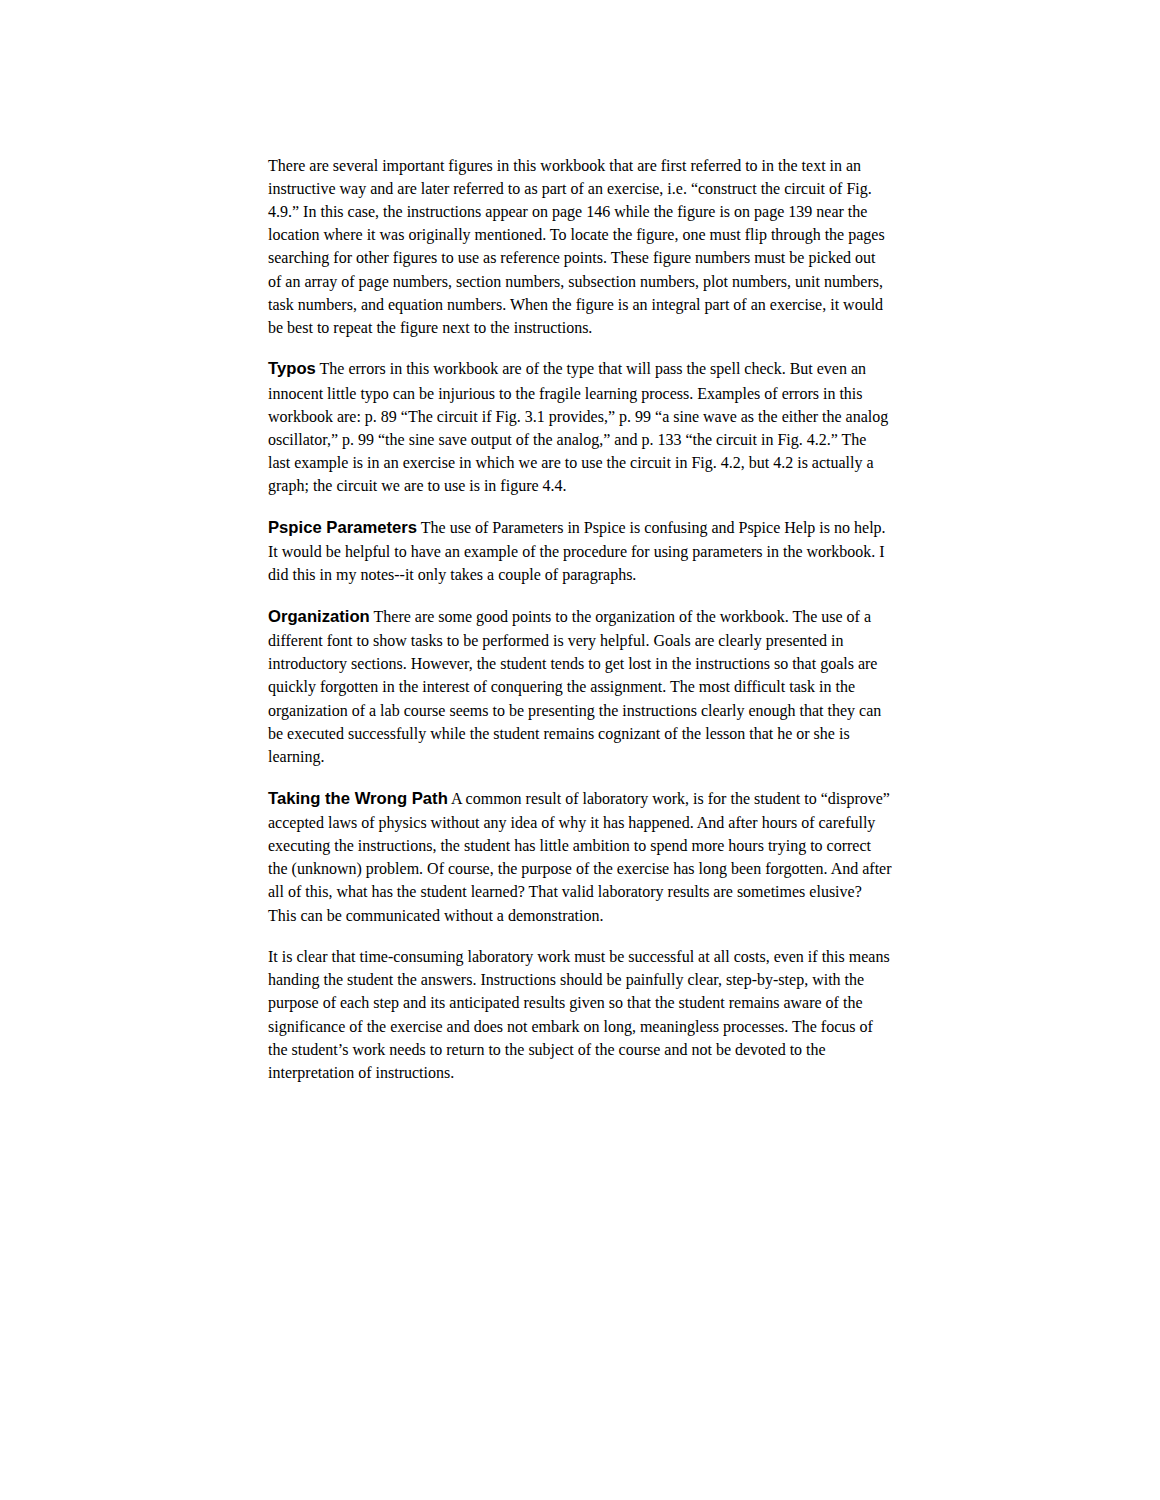There are several important figures in this workbook that are first referred to in the text in an instructive way and are later referred to as part of an exercise, i.e. “construct the circuit of Fig. 4.9.” In this case, the instructions appear on page 146 while the figure is on page 139 near the location where it was originally mentioned. To locate the figure, one must flip through the pages searching for other figures to use as reference points. These figure numbers must be picked out of an array of page numbers, section numbers, subsection numbers, plot numbers, unit numbers, task numbers, and equation numbers. When the figure is an integral part of an exercise, it would be best to repeat the figure next to the instructions.
Typos The errors in this workbook are of the type that will pass the spell check. But even an innocent little typo can be injurious to the fragile learning process. Examples of errors in this workbook are: p. 89 “The circuit if Fig. 3.1 provides,” p. 99 “a sine wave as the either the analog oscillator,” p. 99 “the sine save output of the analog,” and p. 133 “the circuit in Fig. 4.2.” The last example is in an exercise in which we are to use the circuit in Fig. 4.2, but 4.2 is actually a graph; the circuit we are to use is in figure 4.4.
Pspice Parameters The use of Parameters in Pspice is confusing and Pspice Help is no help. It would be helpful to have an example of the procedure for using parameters in the workbook. I did this in my notes--it only takes a couple of paragraphs.
Organization There are some good points to the organization of the workbook. The use of a different font to show tasks to be performed is very helpful. Goals are clearly presented in introductory sections. However, the student tends to get lost in the instructions so that goals are quickly forgotten in the interest of conquering the assignment. The most difficult task in the organization of a lab course seems to be presenting the instructions clearly enough that they can be executed successfully while the student remains cognizant of the lesson that he or she is learning.
Taking the Wrong Path A common result of laboratory work, is for the student to “disprove” accepted laws of physics without any idea of why it has happened. And after hours of carefully executing the instructions, the student has little ambition to spend more hours trying to correct the (unknown) problem. Of course, the purpose of the exercise has long been forgotten. And after all of this, what has the student learned? That valid laboratory results are sometimes elusive? This can be communicated without a demonstration.
It is clear that time-consuming laboratory work must be successful at all costs, even if this means handing the student the answers. Instructions should be painfully clear, step-by-step, with the purpose of each step and its anticipated results given so that the student remains aware of the significance of the exercise and does not embark on long, meaningless processes. The focus of the student’s work needs to return to the subject of the course and not be devoted to the interpretation of instructions.